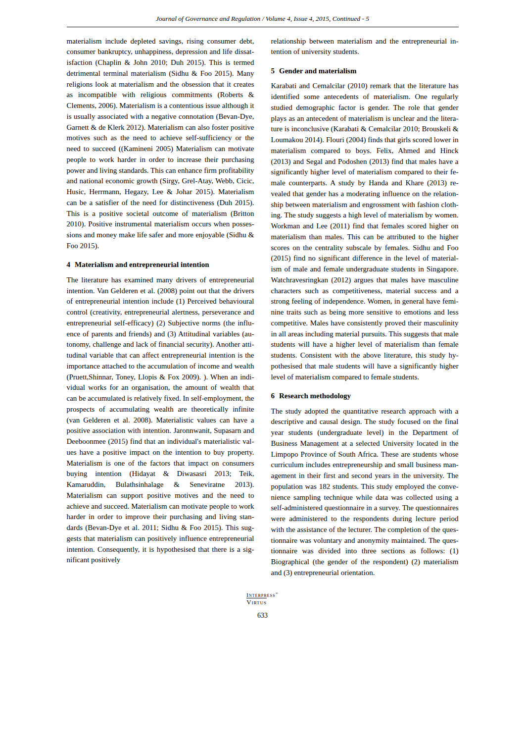Journal of Governance and Regulation / Volume 4, Issue 4, 2015, Continued - 5
materialism include depleted savings, rising consumer debt, consumer bankruptcy, unhappiness, depression and life dissatisfaction (Chaplin & John 2010; Duh 2015). This is termed detrimental terminal materialism (Sidhu & Foo 2015). Many religions look at materialism and the obsession that it creates as incompatible with religious commitments (Roberts & Clements, 2006). Materialism is a contentious issue although it is usually associated with a negative connotation (Bevan-Dye, Garnett & de Klerk 2012). Materialism can also foster positive motives such as the need to achieve self-sufficiency or the need to succeed ((Kamineni 2005) Materialism can motivate people to work harder in order to increase their purchasing power and living standards. This can enhance firm profitability and national economic growth (Sirgy, Grel-Atay, Webb, Cicic, Husic, Herrmann, Hegazy, Lee & Johar 2015). Materialism can be a satisfier of the need for distinctiveness (Duh 2015). This is a positive societal outcome of materialism (Britton 2010). Positive instrumental materialism occurs when possessions and money make life safer and more enjoyable (Sidhu & Foo 2015).
4 Materialism and entrepreneurial intention
The literature has examined many drivers of entrepreneurial intention. Van Gelderen et al. (2008) point out that the drivers of entrepreneurial intention include (1) Perceived behavioural control (creativity, entrepreneurial alertness, perseverance and entrepreneurial self-efficacy) (2) Subjective norms (the influence of parents and friends) and (3) Attitudinal variables (autonomy, challenge and lack of financial security). Another attitudinal variable that can affect entrepreneurial intention is the importance attached to the accumulation of income and wealth (Pruett,Shinnar, Toney, Llopis & Fox 2009). ). When an individual works for an organisation, the amount of wealth that can be accumulated is relatively fixed. In self-employment, the prospects of accumulating wealth are theoretically infinite (van Gelderen et al. 2008). Materialistic values can have a positive association with intention. Jaronnwanit, Supasarn and Deeboonmee (2015) find that an individual's materialistic values have a positive impact on the intention to buy property. Materialism is one of the factors that impact on consumers buying intention (Hidayat & Diwasasri 2013; Teik, Kamaruddin, Bulathsinhalage & Seneviratne 2013). Materialism can support positive motives and the need to achieve and succeed. Materialism can motivate people to work harder in order to improve their purchasing and living standards (Bevan-Dye et al. 2011; Sidhu & Foo 2015). This suggests that materialism can positively influence entrepreneurial intention. Consequently, it is hypothesised that there is a significant positively
relationship between materialism and the entrepreneurial intention of university students.
5 Gender and materialism
Karabati and Cemalcilar (2010) remark that the literature has identified some antecedents of materialism. One regularly studied demographic factor is gender. The role that gender plays as an antecedent of materialism is unclear and the literature is inconclusive (Karabati & Cemalcilar 2010; Brouskeli & Loumakou 2014). Flouri (2004) finds that girls scored lower in materialism compared to boys. Felix, Ahmed and Hinck (2013) and Segal and Podoshen (2013) find that males have a significantly higher level of materialism compared to their female counterparts. A study by Handa and Khare (2013) revealed that gender has a moderating influence on the relationship between materialism and engrossment with fashion clothing. The study suggests a high level of materialism by women. Workman and Lee (2011) find that females scored higher on materialism than males. This can be attributed to the higher scores on the centrality subscale by females. Sidhu and Foo (2015) find no significant difference in the level of materialism of male and female undergraduate students in Singapore. Watchravesringkan (2012) argues that males have masculine characters such as competitiveness, material success and a strong feeling of independence. Women, in general have feminine traits such as being more sensitive to emotions and less competitive. Males have consistently proved their masculinity in all areas including material pursuits. This suggests that male students will have a higher level of materialism than female students. Consistent with the above literature, this study hypothesised that male students will have a significantly higher level of materialism compared to female students.
6 Research methodology
The study adopted the quantitative research approach with a descriptive and causal design. The study focused on the final year students (undergraduate level) in the Department of Business Management at a selected University located in the Limpopo Province of South Africa. These are students whose curriculum includes entrepreneurship and small business management in their first and second years in the university. The population was 182 students. This study employed the convenience sampling technique while data was collected using a self-administered questionnaire in a survey. The questionnaires were administered to the respondents during lecture period with the assistance of the lecturer. The completion of the questionnaire was voluntary and anonymity maintained. The questionnaire was divided into three sections as follows: (1) Biographical (the gender of the respondent) (2) materialism and (3) entrepreneurial orientation.
Interpress®
Virtus
633